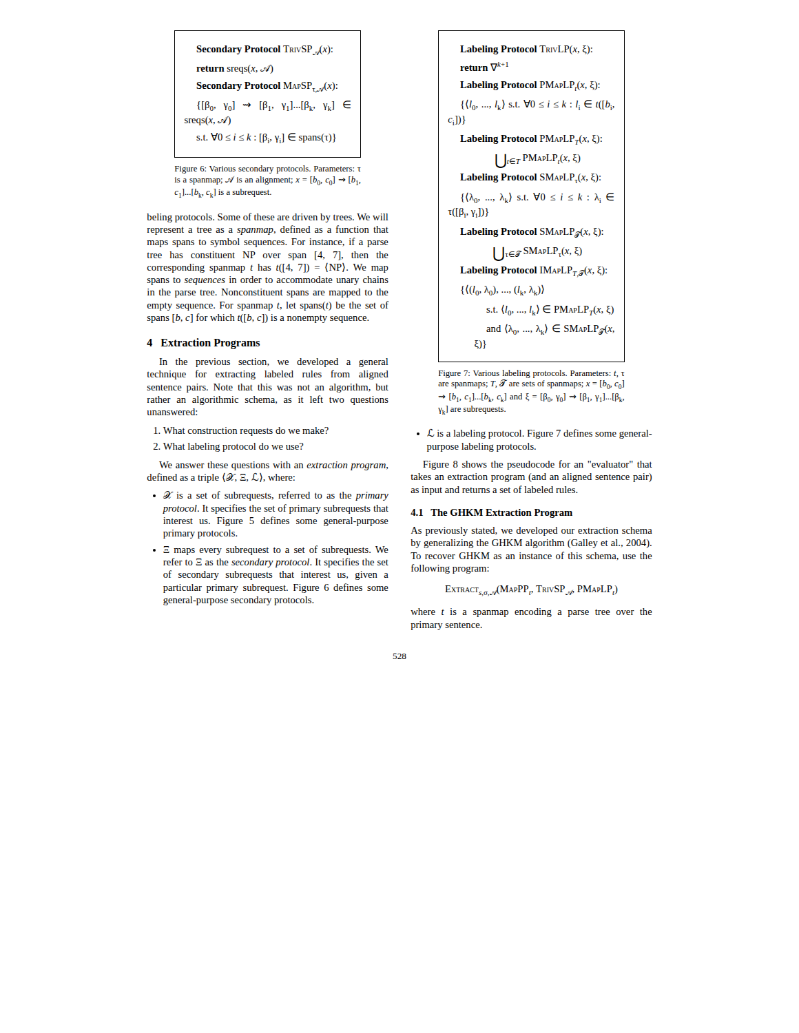Secondary Protocol TrivSP𝒜(x):
return sreqs(x, 𝒜)
Secondary Protocol MapSPτ,𝒜(x):
{[β0, γ0] ⇝ [β1, γ1]...[βk, γk] ∈ sreqs(x, 𝒜)
s.t. ∀0 ≤ i ≤ k : [βi, γi] ∈ spans(τ)}
Figure 6: Various secondary protocols. Parameters: τ is a spanmap; 𝒜 is an alignment; x = [b0, c0] ⇝ [b1, c1]...[bk, ck] is a subrequest.
beling protocols. Some of these are driven by trees. We will represent a tree as a spanmap, defined as a function that maps spans to symbol sequences. For instance, if a parse tree has constituent NP over span [4, 7], then the corresponding spanmap t has t([4, 7]) = ⟨NP⟩. We map spans to sequences in order to accommodate unary chains in the parse tree. Nonconstituent spans are mapped to the empty sequence. For spanmap t, let spans(t) be the set of spans [b, c] for which t([b, c]) is a nonempty sequence.
4 Extraction Programs
In the previous section, we developed a general technique for extracting labeled rules from aligned sentence pairs. Note that this was not an algorithm, but rather an algorithmic schema, as it left two questions unanswered:
What construction requests do we make?
What labeling protocol do we use?
We answer these questions with an extraction program, defined as a triple ⟨𝒳, Ξ, ℒ⟩, where:
𝒳 is a set of subrequests, referred to as the primary protocol. It specifies the set of primary subrequests that interest us. Figure 5 defines some general-purpose primary protocols.
Ξ maps every subrequest to a set of subrequests. We refer to Ξ as the secondary protocol. It specifies the set of secondary subrequests that interest us, given a particular primary subrequest. Figure 6 defines some general-purpose secondary protocols.
Labeling Protocol TrivLP(x, ξ):
return ∇k+1
Labeling Protocol PMapLPt(x, ξ):
{⟨l0, ..., lk⟩ s.t. ∀0 ≤ i ≤ k : li ∈ t([bi, ci])}
Labeling Protocol PMapLPT(x, ξ):
⋃t∈T PMapLPt(x, ξ)
Labeling Protocol SMapLPτ(x, ξ):
{⟨λ0, ..., λk⟩ s.t. ∀0 ≤ i ≤ k : λi ∈ τ([βi, γi])}
Labeling Protocol SMapLP𝒯(x, ξ):
⋃τ∈𝒯 SMapLPτ(x, ξ)
Labeling Protocol IMapLPT,𝒯(x, ξ):
{⟨(l0, λ0), ..., (lk, λk)⟩
s.t. ⟨l0, ..., lk⟩ ∈ PMapLPT(x, ξ)
and ⟨λ0, ..., λk⟩ ∈ SMapLP𝒯(x, ξ)}
Figure 7: Various labeling protocols. Parameters: t, τ are spanmaps; T, 𝒯 are sets of spanmaps; x = [b0, c0] ⇝ [b1, c1]...[bk, ck] and ξ = [β0, γ0] ⇝ [β1, γ1]...[βk, γk] are subrequests.
ℒ is a labeling protocol. Figure 7 defines some general-purpose labeling protocols.
Figure 8 shows the pseudocode for an "evaluator" that takes an extraction program (and an aligned sentence pair) as input and returns a set of labeled rules.
4.1 The GHKM Extraction Program
As previously stated, we developed our extraction schema by generalizing the GHKM algorithm (Galley et al., 2004). To recover GHKM as an instance of this schema, use the following program:
Extracts,σ,𝒜(MapPPt, TrivSP𝒜, PMapLPt)
where t is a spanmap encoding a parse tree over the primary sentence.
528